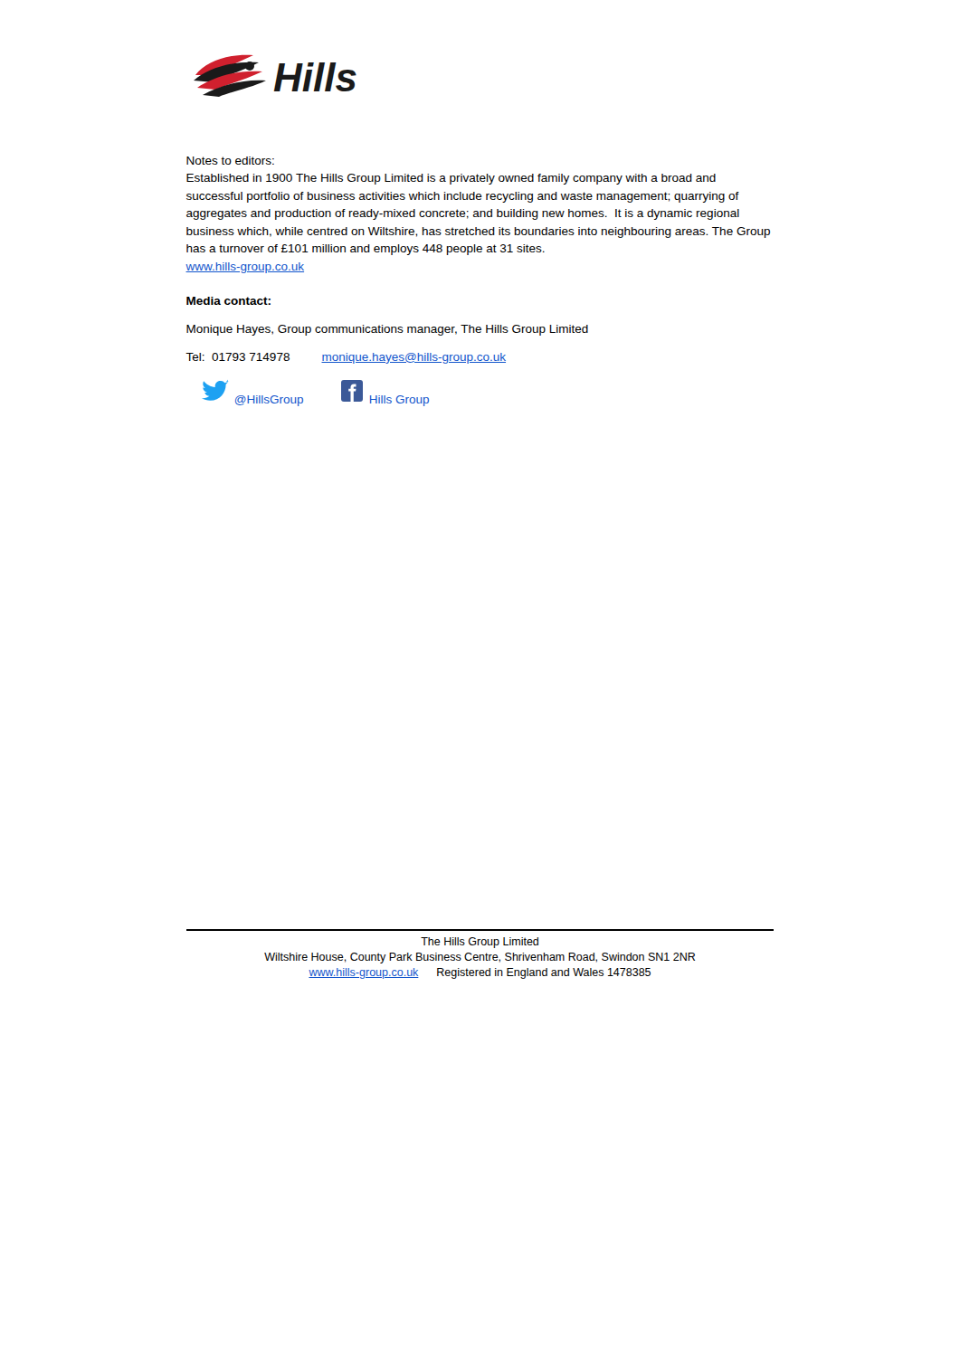Hills
Notes to editors: Established in 1900 The Hills Group Limited is a privately owned family company with a broad and successful portfolio of business activities which include recycling and waste management; quarrying of aggregates and production of ready-mixed concrete; and building new homes. It is a dynamic regional business which, while centred on Wiltshire, has stretched its boundaries into neighbouring areas. The Group has a turnover of £101 million and employs 448 people at 31 sites. www.hills-group.co.uk
Media contact:
Monique Hayes, Group communications manager, The Hills Group Limited
Tel: 01793 714978 monique.hayes@hills-group.co.uk
@HillsGroup Hills Group
The Hills Group Limited Wiltshire House, County Park Business Centre, Shrivenham Road, Swindon SN1 2NR www.hills-group.co.uk Registered in England and Wales 1478385